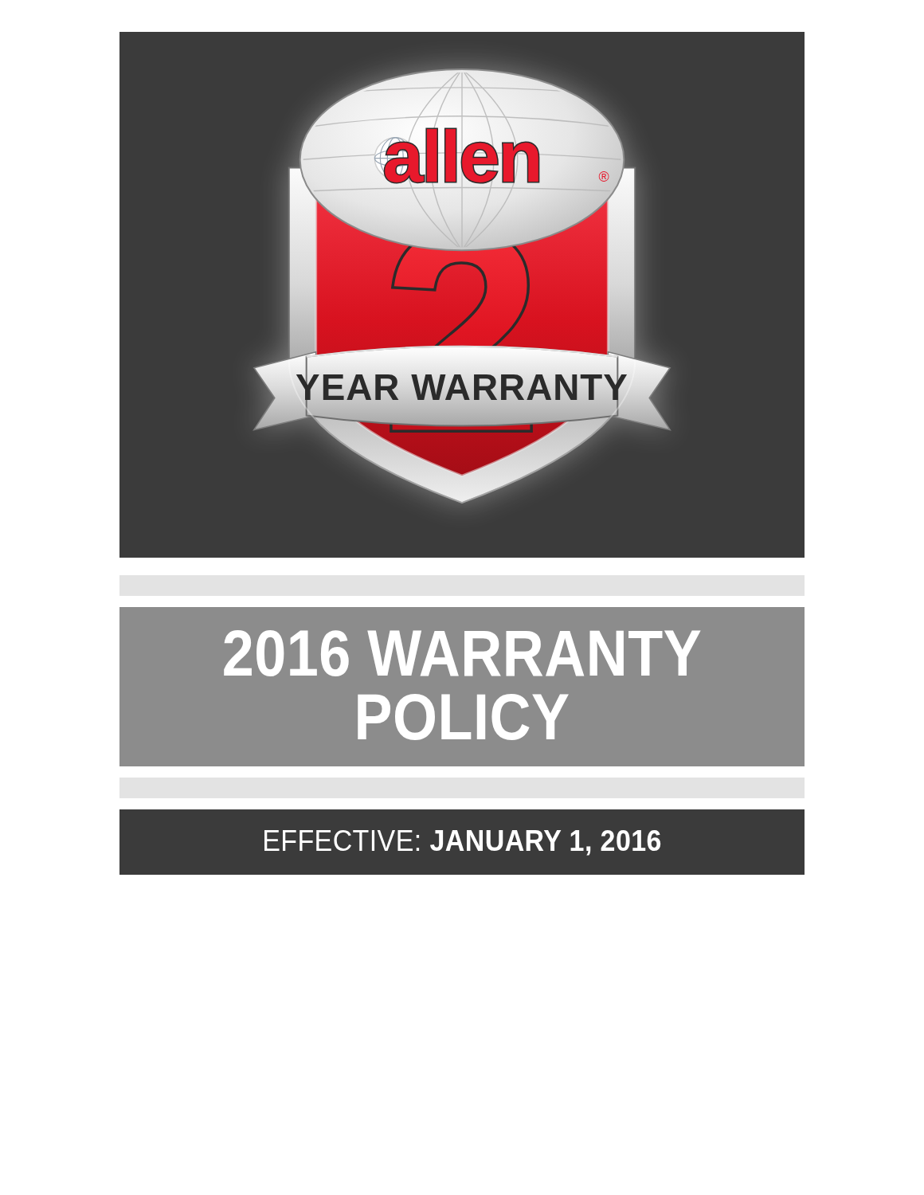Allen 2 Year Warranty A silver shield crest with the Allen logo above a large red number two, and a ribbon banner reading YEAR WARRANTY. 2 allen ® YEAR WARRANTY
2016 WARRANTY POLICY
EFFECTIVE: JANUARY 1, 2016